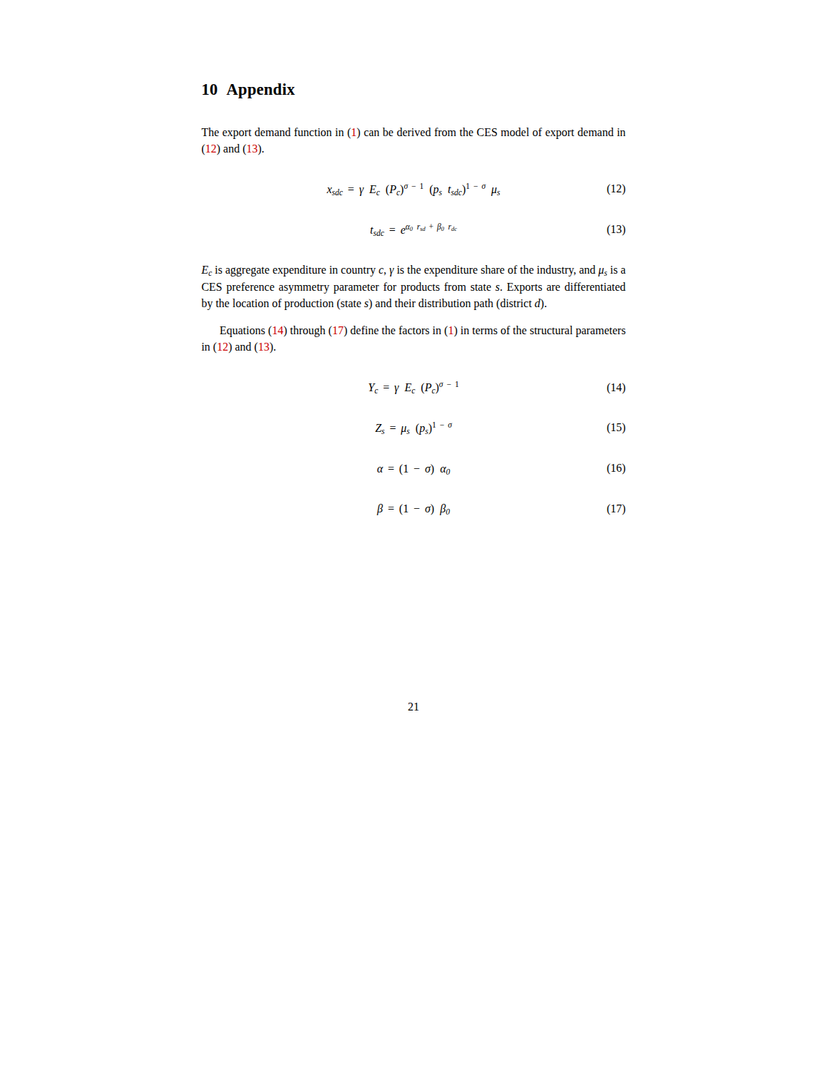10 Appendix
The export demand function in (1) can be derived from the CES model of export demand in (12) and (13).
xsdc = γ Ec (Pc)σ − 1 (ps tsdc)1 − σ μs
(12)
tsdc = eα0 rsd + β0 rdc
(13)
Ec is aggregate expenditure in country c, γ is the expenditure share of the industry, and μs is a CES preference asymmetry parameter for products from state s. Exports are differentiated by the location of production (state s) and their distribution path (district d).
Equations (14) through (17) define the factors in (1) in terms of the structural parameters in (12) and (13).
Yc = γ Ec (Pc)σ − 1
(14)
Zs = μs (ps)1 − σ
(15)
α = (1 − σ) α0
(16)
β = (1 − σ) β0
(17)
21